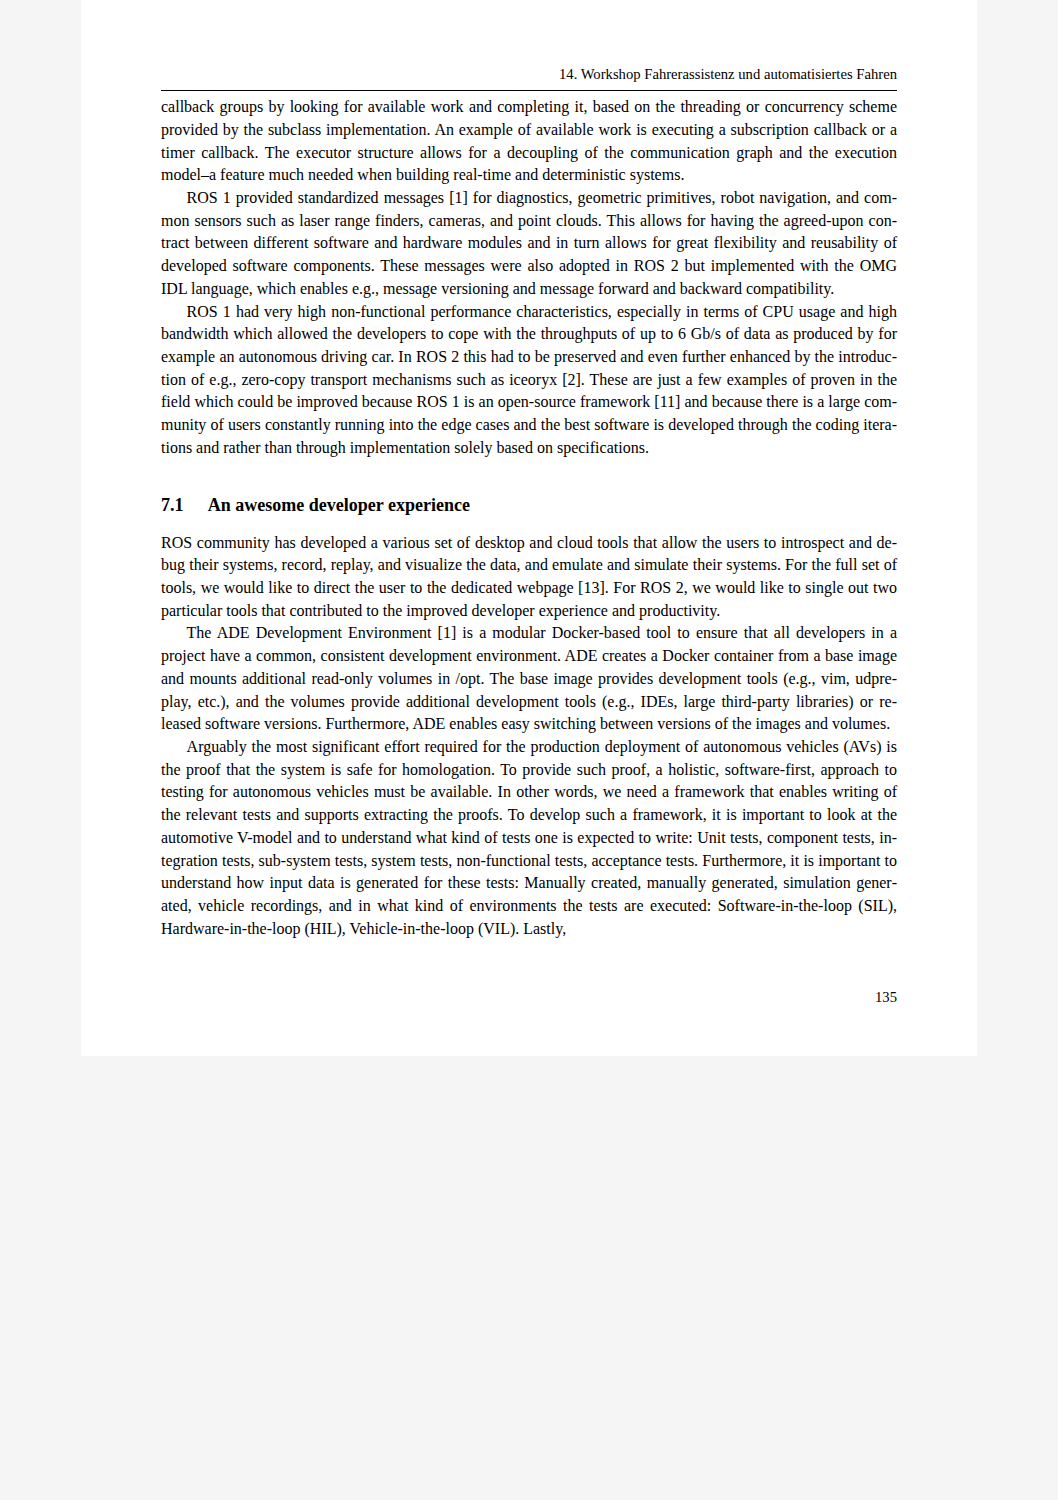14. Workshop Fahrerassistenz und automatisiertes Fahren
callback groups by looking for available work and completing it, based on the threading or concurrency scheme provided by the subclass implementation. An example of available work is executing a subscription callback or a timer callback. The executor structure allows for a decoupling of the communication graph and the execution model–a feature much needed when building real-time and deterministic systems.
ROS 1 provided standardized messages [1] for diagnostics, geometric primitives, robot navigation, and common sensors such as laser range finders, cameras, and point clouds. This allows for having the agreed-upon contract between different software and hardware modules and in turn allows for great flexibility and reusability of developed software components. These messages were also adopted in ROS 2 but implemented with the OMG IDL language, which enables e.g., message versioning and message forward and backward compatibility.
ROS 1 had very high non-functional performance characteristics, especially in terms of CPU usage and high bandwidth which allowed the developers to cope with the throughputs of up to 6 Gb/s of data as produced by for example an autonomous driving car. In ROS 2 this had to be preserved and even further enhanced by the introduction of e.g., zero-copy transport mechanisms such as iceoryx [2]. These are just a few examples of proven in the field which could be improved because ROS 1 is an open-source framework [11] and because there is a large community of users constantly running into the edge cases and the best software is developed through the coding iterations and rather than through implementation solely based on specifications.
7.1 An awesome developer experience
ROS community has developed a various set of desktop and cloud tools that allow the users to introspect and debug their systems, record, replay, and visualize the data, and emulate and simulate their systems. For the full set of tools, we would like to direct the user to the dedicated webpage [13]. For ROS 2, we would like to single out two particular tools that contributed to the improved developer experience and productivity.
The ADE Development Environment [1] is a modular Docker-based tool to ensure that all developers in a project have a common, consistent development environment. ADE creates a Docker container from a base image and mounts additional read-only volumes in /opt. The base image provides development tools (e.g., vim, udpreplay, etc.), and the volumes provide additional development tools (e.g., IDEs, large third-party libraries) or released software versions. Furthermore, ADE enables easy switching between versions of the images and volumes.
Arguably the most significant effort required for the production deployment of autonomous vehicles (AVs) is the proof that the system is safe for homologation. To provide such proof, a holistic, software-first, approach to testing for autonomous vehicles must be available. In other words, we need a framework that enables writing of the relevant tests and supports extracting the proofs. To develop such a framework, it is important to look at the automotive V-model and to understand what kind of tests one is expected to write: Unit tests, component tests, integration tests, sub-system tests, system tests, non-functional tests, acceptance tests. Furthermore, it is important to understand how input data is generated for these tests: Manually created, manually generated, simulation generated, vehicle recordings, and in what kind of environments the tests are executed: Software-in-the-loop (SIL), Hardware-in-the-loop (HIL), Vehicle-in-the-loop (VIL). Lastly,
135